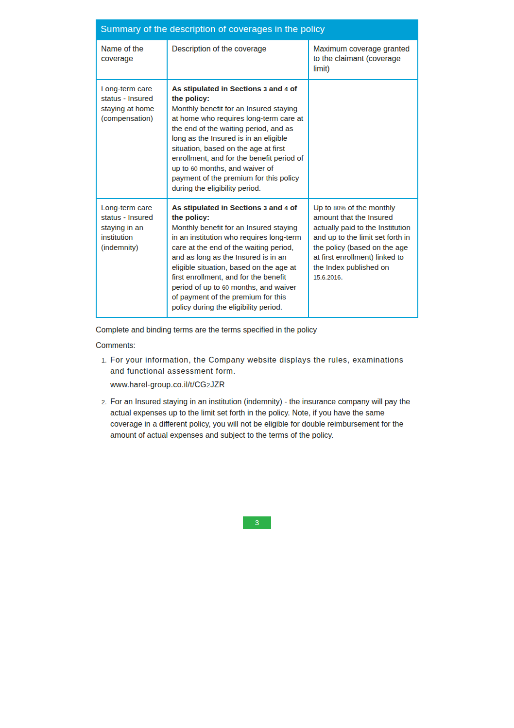Summary of the description of coverages in the policy
| Name of the coverage | Description of the coverage | Maximum coverage granted to the claimant (coverage limit) |
| --- | --- | --- |
| Long-term care status - Insured staying at home (compensation) | As stipulated in Sections 3 and 4 of the policy: Monthly benefit for an Insured staying at home who requires long-term care at the end of the waiting period, and as long as the Insured is in an eligible situation, based on the age at first enrollment, and for the benefit period of up to 60 months, and waiver of payment of the premium for this policy during the eligibility period. | |
| Long-term care status - Insured staying in an institution (indemnity) | As stipulated in Sections 3 and 4 of the policy: Monthly benefit for an Insured staying in an institution who requires long-term care at the end of the waiting period, and as long as the Insured is in an eligible situation, based on the age at first enrollment, and for the benefit period of up to 60 months, and waiver of payment of the premium for this policy during the eligibility period. | Up to 80% of the monthly amount that the Insured actually paid to the Institution and up to the limit set forth in the policy (based on the age at first enrollment) linked to the Index published on 15.6.2016 . |
Complete and binding terms are the terms specified in the policy
Comments:
For your information, the Company website displays the rules, examinations and functional assessment form. www.harel-group.co.il/t/CG2 JZR
For an Insured staying in an institution (indemnity) - the insurance company will pay the actual expenses up to the limit set forth in the policy. Note, if you have the same coverage in a different policy, you will not be eligible for double reimbursement for the amount of actual expenses and subject to the terms of the policy.
3